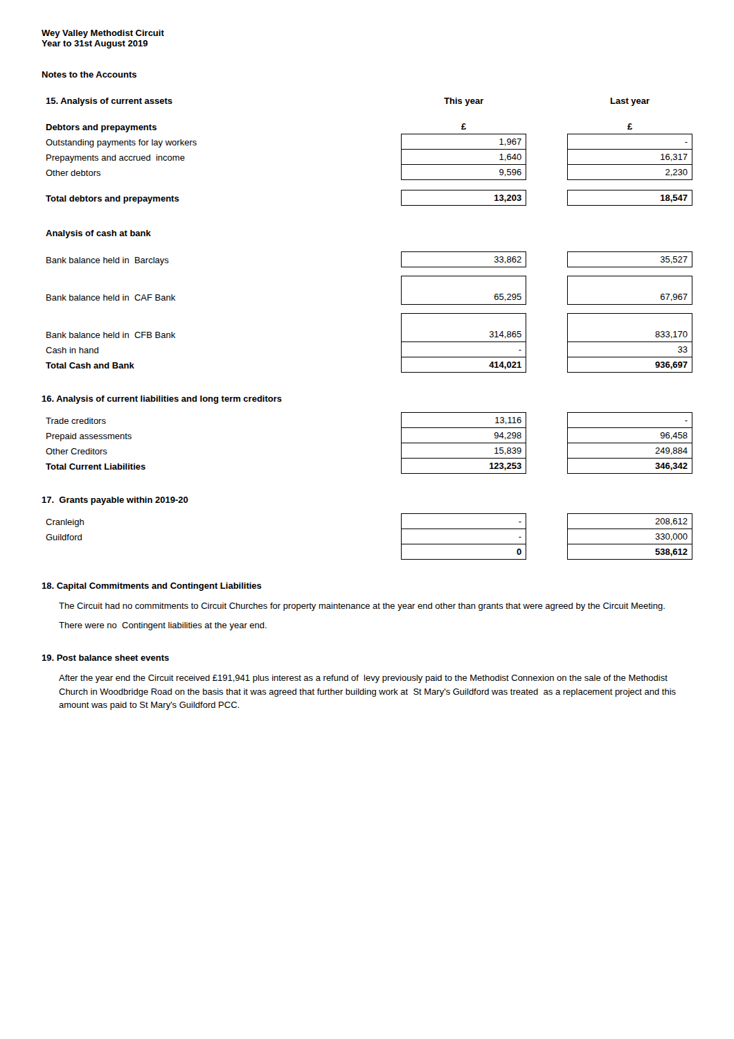Wey Valley Methodist Circuit
Year to 31st August 2019
Notes to the Accounts
| 15. Analysis of current assets | This year | | Last year |
| Debtors and prepayments | £ | | £ |
| Outstanding payments for lay workers | 1,967 | | - |
| Prepayments and accrued income | 1,640 | | 16,317 |
| Other debtors | 9,596 | | 2,230 |
| Total debtors and prepayments | 13,203 | | 18,547 |
| Analysis of cash at bank | | | |
| Bank balance held in Barclays | 33,862 | | 35,527 |
| Bank balance held in CAF Bank | 65,295 | | 67,967 |
| Bank balance held in CFB Bank | 314,865 | | 833,170 |
| Cash in hand | - | | 33 |
| Total Cash and Bank | 414,021 | | 936,697 |
16. Analysis of current liabilities and long term creditors
| Trade creditors | 13,116 | | - |
| Prepaid assessments | 94,298 | | 96,458 |
| Other Creditors | 15,839 | | 249,884 |
| Total Current Liabilities | 123,253 | | 346,342 |
17. Grants payable within 2019-20
| Cranleigh | - | | 208,612 |
| Guildford | - | | 330,000 |
| | 0 | | 538,612 |
18. Capital Commitments and Contingent Liabilities
The Circuit had no commitments to Circuit Churches for property maintenance at the year end other than grants that were agreed by the Circuit Meeting.
There were no Contingent liabilities at the year end.
19. Post balance sheet events
After the year end the Circuit received £191,941 plus interest as a refund of levy previously paid to the Methodist Connexion on the sale of the Methodist Church in Woodbridge Road on the basis that it was agreed that further building work at St Mary's Guildford was treated as a replacement project and this amount was paid to St Mary's Guildford PCC.